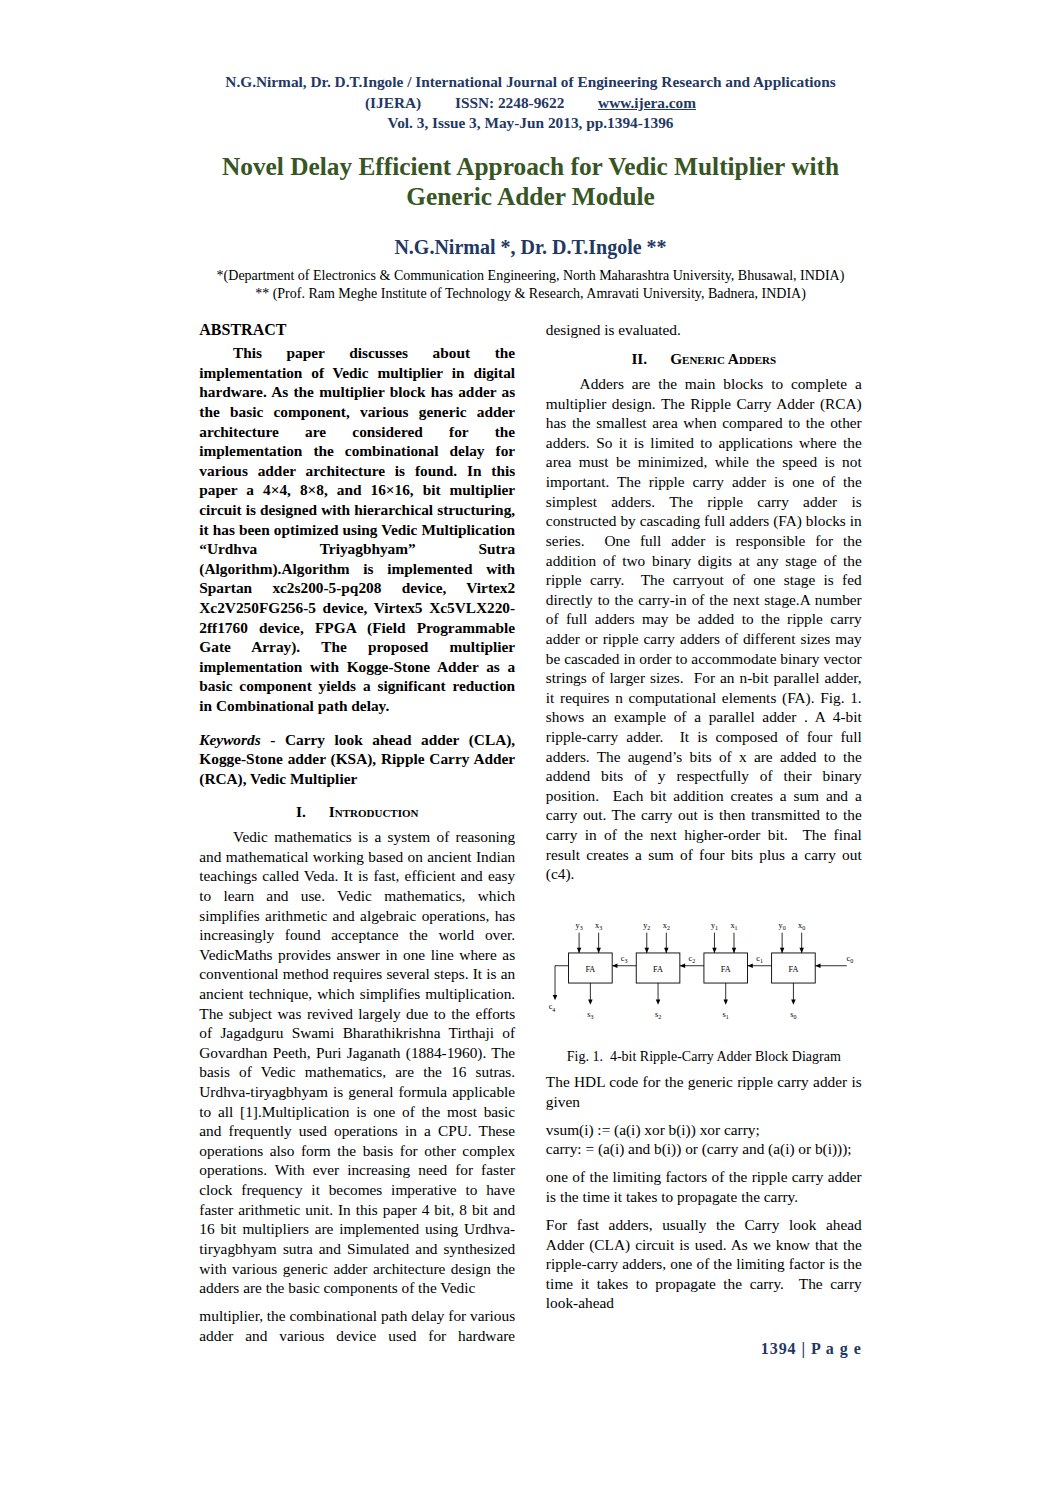N.G.Nirmal, Dr. D.T.Ingole / International Journal of Engineering Research and Applications (IJERA) ISSN: 2248-9622 www.ijera.com Vol. 3, Issue 3, May-Jun 2013, pp.1394-1396
Novel Delay Efficient Approach for Vedic Multiplier with Generic Adder Module
N.G.Nirmal *, Dr. D.T.Ingole **
*(Department of Electronics & Communication Engineering, North Maharashtra University, Bhusawal, INDIA)
** (Prof. Ram Meghe Institute of Technology & Research, Amravati University, Badnera, INDIA)
ABSTRACT
This paper discusses about the implementation of Vedic multiplier in digital hardware. As the multiplier block has adder as the basic component, various generic adder architecture are considered for the implementation the combinational delay for various adder architecture is found. In this paper a 4×4, 8×8, and 16×16, bit multiplier circuit is designed with hierarchical structuring, it has been optimized using Vedic Multiplication “Urdhva Triyagbhyam” Sutra (Algorithm).Algorithm is implemented with Spartan xc2s200-5-pq208 device, Virtex2 Xc2V250FG256-5 device, Virtex5 Xc5VLX220-2ff1760 device, FPGA (Field Programmable Gate Array). The proposed multiplier implementation with Kogge-Stone Adder as a basic component yields a significant reduction in Combinational path delay.
Keywords - Carry look ahead adder (CLA), Kogge-Stone adder (KSA), Ripple Carry Adder (RCA), Vedic Multiplier
I. Introduction
Vedic mathematics is a system of reasoning and mathematical working based on ancient Indian teachings called Veda. It is fast, efficient and easy to learn and use. Vedic mathematics, which simplifies arithmetic and algebraic operations, has increasingly found acceptance the world over. VedicMaths provides answer in one line where as conventional method requires several steps. It is an ancient technique, which simplifies multiplication. The subject was revived largely due to the efforts of Jagadguru Swami Bharathikrishna Tirthaji of Govardhan Peeth, Puri Jaganath (1884-1960). The basis of Vedic mathematics, are the 16 sutras. Urdhva-tiryagbhyam is general formula applicable to all [1].Multiplication is one of the most basic and frequently used operations in a CPU. These operations also form the basis for other complex operations. With ever increasing need for faster clock frequency it becomes imperative to have faster arithmetic unit. In this paper 4 bit, 8 bit and 16 bit multipliers are implemented using Urdhva-tiryagbhyam sutra and Simulated and synthesized with various generic adder architecture design the adders are the basic components of the Vedic
multiplier, the combinational path delay for various adder and various device used for hardware designed is evaluated.
II. Generic Adders
Adders are the main blocks to complete a multiplier design. The Ripple Carry Adder (RCA) has the smallest area when compared to the other adders. So it is limited to applications where the area must be minimized, while the speed is not important. The ripple carry adder is one of the simplest adders. The ripple carry adder is constructed by cascading full adders (FA) blocks in series. One full adder is responsible for the addition of two binary digits at any stage of the ripple carry. The carryout of one stage is fed directly to the carry-in of the next stage.A number of full adders may be added to the ripple carry adder or ripple carry adders of different sizes may be cascaded in order to accommodate binary vector strings of larger sizes. For an n-bit parallel adder, it requires n computational elements (FA). Fig. 1. shows an example of a parallel adder . A 4-bit ripple-carry adder. It is composed of four full adders. The augend’s bits of x are added to the addend bits of y respectfully of their binary position. Each bit addition creates a sum and a carry out. The carry out is then transmitted to the carry in of the next higher-order bit. The final result creates a sum of four bits plus a carry out (c4).
FA FA FA FA y3 x3 y2 x2 y1 x1 y0 x0 c3 c2 c1 c0 c4 s3 s2 s1 s0
Fig. 1. 4-bit Ripple-Carry Adder Block Diagram
The HDL code for the generic ripple carry adder is given
vsum(i) := (a(i) xor b(i)) xor carry;
carry: = (a(i) and b(i)) or (carry and (a(i) or b(i)));
one of the limiting factors of the ripple carry adder is the time it takes to propagate the carry.
For fast adders, usually the Carry look ahead Adder (CLA) circuit is used. As we know that the ripple-carry adders, one of the limiting factor is the time it takes to propagate the carry. The carry look-ahead
1394 | P a g e